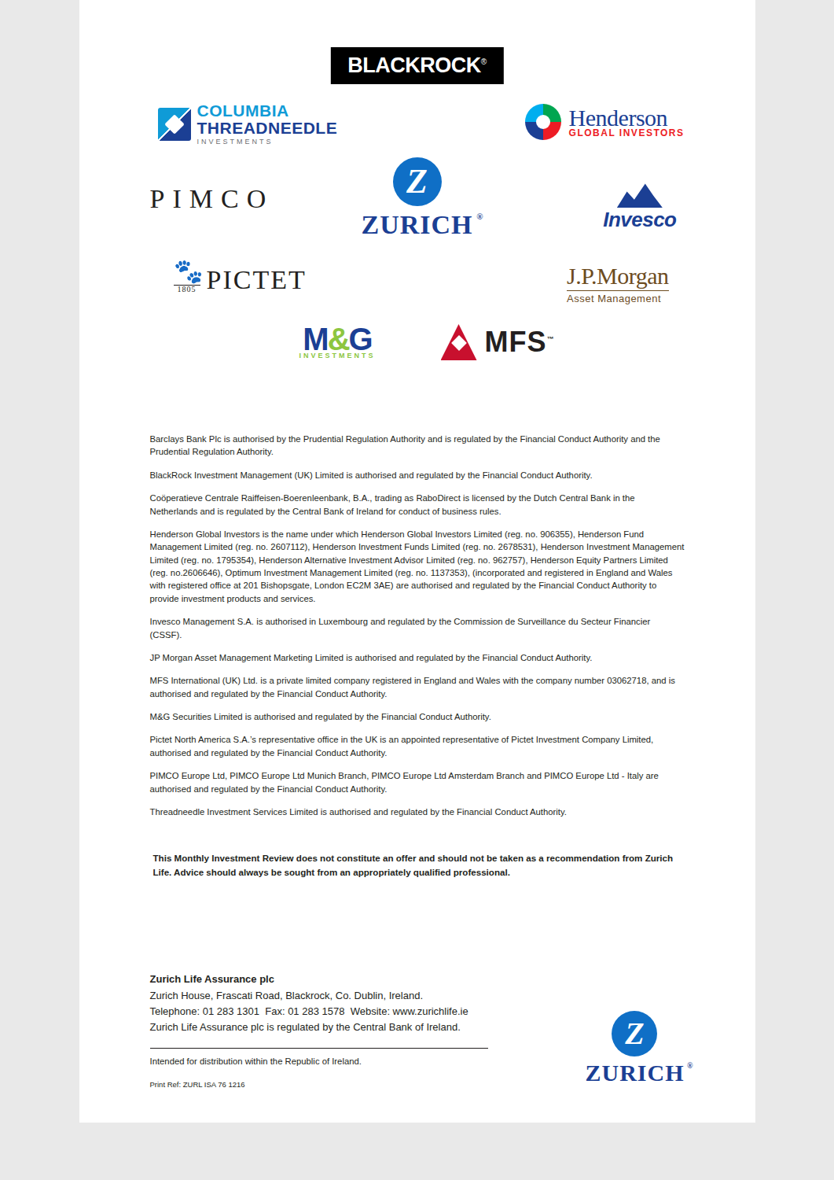BLACKROCK®
COLUMBIA
THREADNEEDLE
INVESTMENTS
Henderson
GLOBAL INVESTORS
PIMCO
Z
ZURICH®
Invesco
🐾
1805
PICTET
J.P.Morgan
Asset Management
M&G
INVESTMENTS
MFS™
Barclays Bank Plc is authorised by the Prudential Regulation Authority and is regulated by the Financial Conduct Authority and the Prudential Regulation Authority.
BlackRock Investment Management (UK) Limited is authorised and regulated by the Financial Conduct Authority.
Coöperatieve Centrale Raiffeisen-Boerenleenbank, B.A., trading as RaboDirect is licensed by the Dutch Central Bank in the Netherlands and is regulated by the Central Bank of Ireland for conduct of business rules.
Henderson Global Investors is the name under which Henderson Global Investors Limited (reg. no. 906355), Henderson Fund Management Limited (reg. no. 2607112), Henderson Investment Funds Limited (reg. no. 2678531), Henderson Investment Management Limited (reg. no. 1795354), Henderson Alternative Investment Advisor Limited (reg. no. 962757), Henderson Equity Partners Limited (reg. no.2606646), Optimum Investment Management Limited (reg. no. 1137353), (incorporated and registered in England and Wales with registered office at 201 Bishopsgate, London EC2M 3AE) are authorised and regulated by the Financial Conduct Authority to provide investment products and services.
Invesco Management S.A. is authorised in Luxembourg and regulated by the Commission de Surveillance du Secteur Financier (CSSF).
JP Morgan Asset Management Marketing Limited is authorised and regulated by the Financial Conduct Authority.
MFS International (UK) Ltd. is a private limited company registered in England and Wales with the company number 03062718, and is authorised and regulated by the Financial Conduct Authority.
M&G Securities Limited is authorised and regulated by the Financial Conduct Authority.
Pictet North America S.A.’s representative office in the UK is an appointed representative of Pictet Investment Company Limited, authorised and regulated by the Financial Conduct Authority.
PIMCO Europe Ltd, PIMCO Europe Ltd Munich Branch, PIMCO Europe Ltd Amsterdam Branch and PIMCO Europe Ltd - Italy are authorised and regulated by the Financial Conduct Authority.
Threadneedle Investment Services Limited is authorised and regulated by the Financial Conduct Authority.
This Monthly Investment Review does not constitute an offer and should not be taken as a recommendation from Zurich Life. Advice should always be sought from an appropriately qualified professional.
Zurich Life Assurance plc
Zurich House, Frascati Road, Blackrock, Co. Dublin, Ireland.
Telephone: 01 283 1301 Fax: 01 283 1578 Website: www.zurichlife.ie
Zurich Life Assurance plc is regulated by the Central Bank of Ireland.
Intended for distribution within the Republic of Ireland.
Print Ref: ZURL ISA 76 1216
Z
ZURICH®